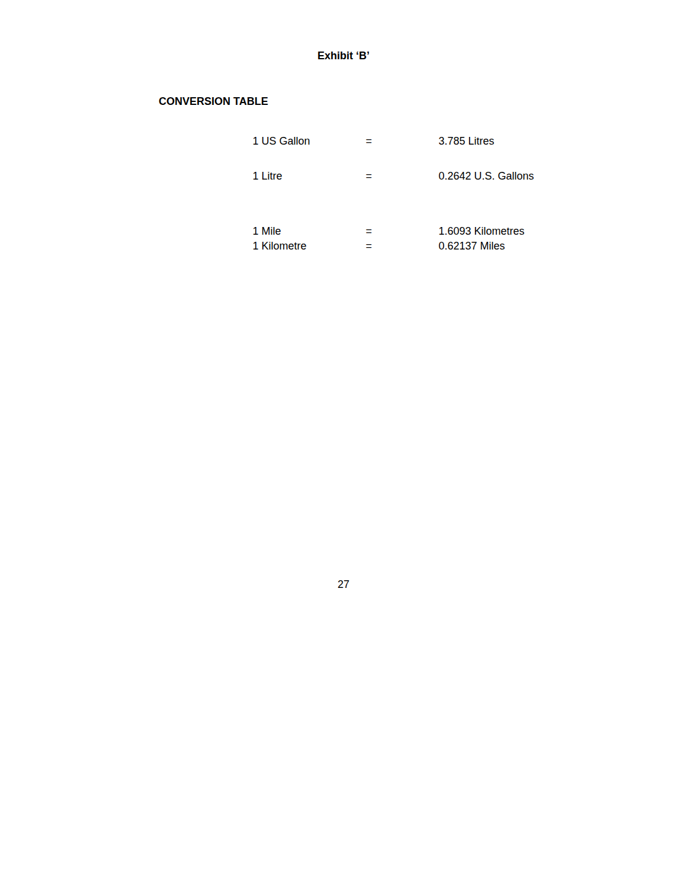Exhibit ‘B’
CONVERSION TABLE
| 1 US Gallon | = | 3.785 Litres |
| 1 Litre | = | 0.2642 U.S. Gallons |
| 1 Mile | = | 1.6093 Kilometres |
| 1 Kilometre | = | 0.62137 Miles |
27